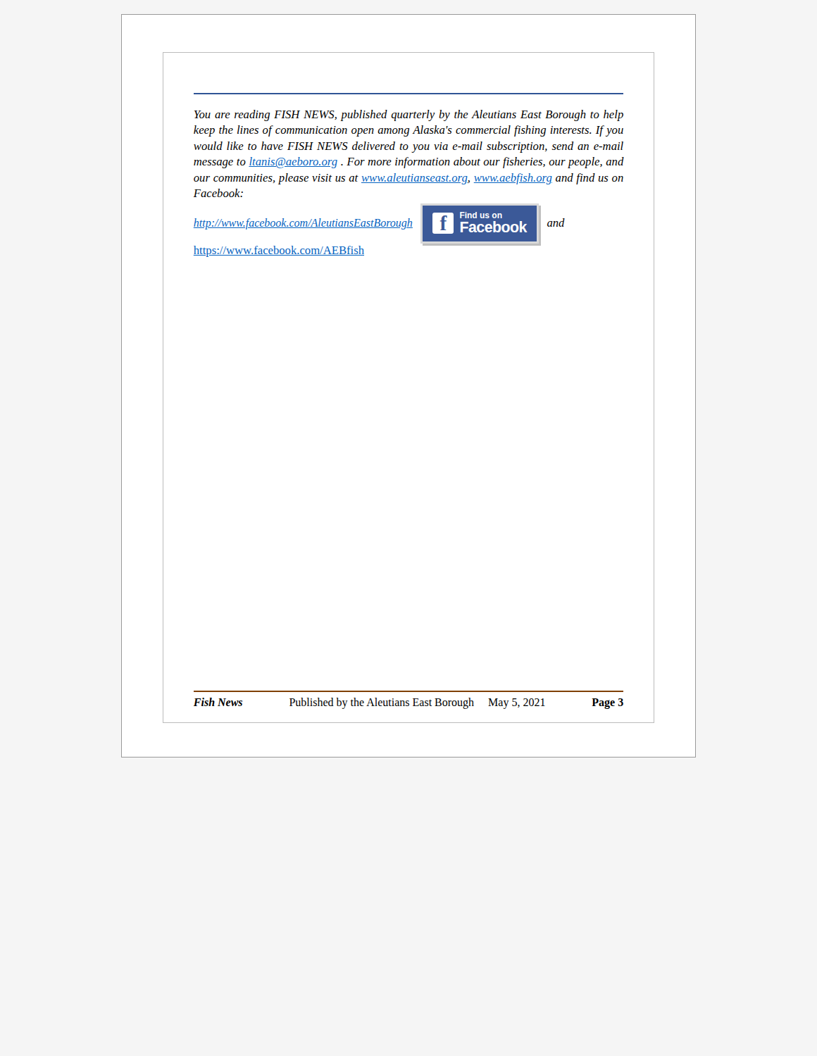You are reading FISH NEWS, published quarterly by the Aleutians East Borough to help keep the lines of communication open among Alaska's commercial fishing interests. If you would like to have FISH NEWS delivered to you via e-mail subscription, send an e-mail message to ltanis@aeboro.org . For more information about our fisheries, our people, and our communities, please visit us at www.aleutianseast.org, www.aebfish.org and find us on Facebook:
http://www.facebook.com/AleutiansEastBorough f Find us on Facebook and
https://www.facebook.com/AEBfish
Fish News Published by the Aleutians East Borough May 5, 2021 Page 3